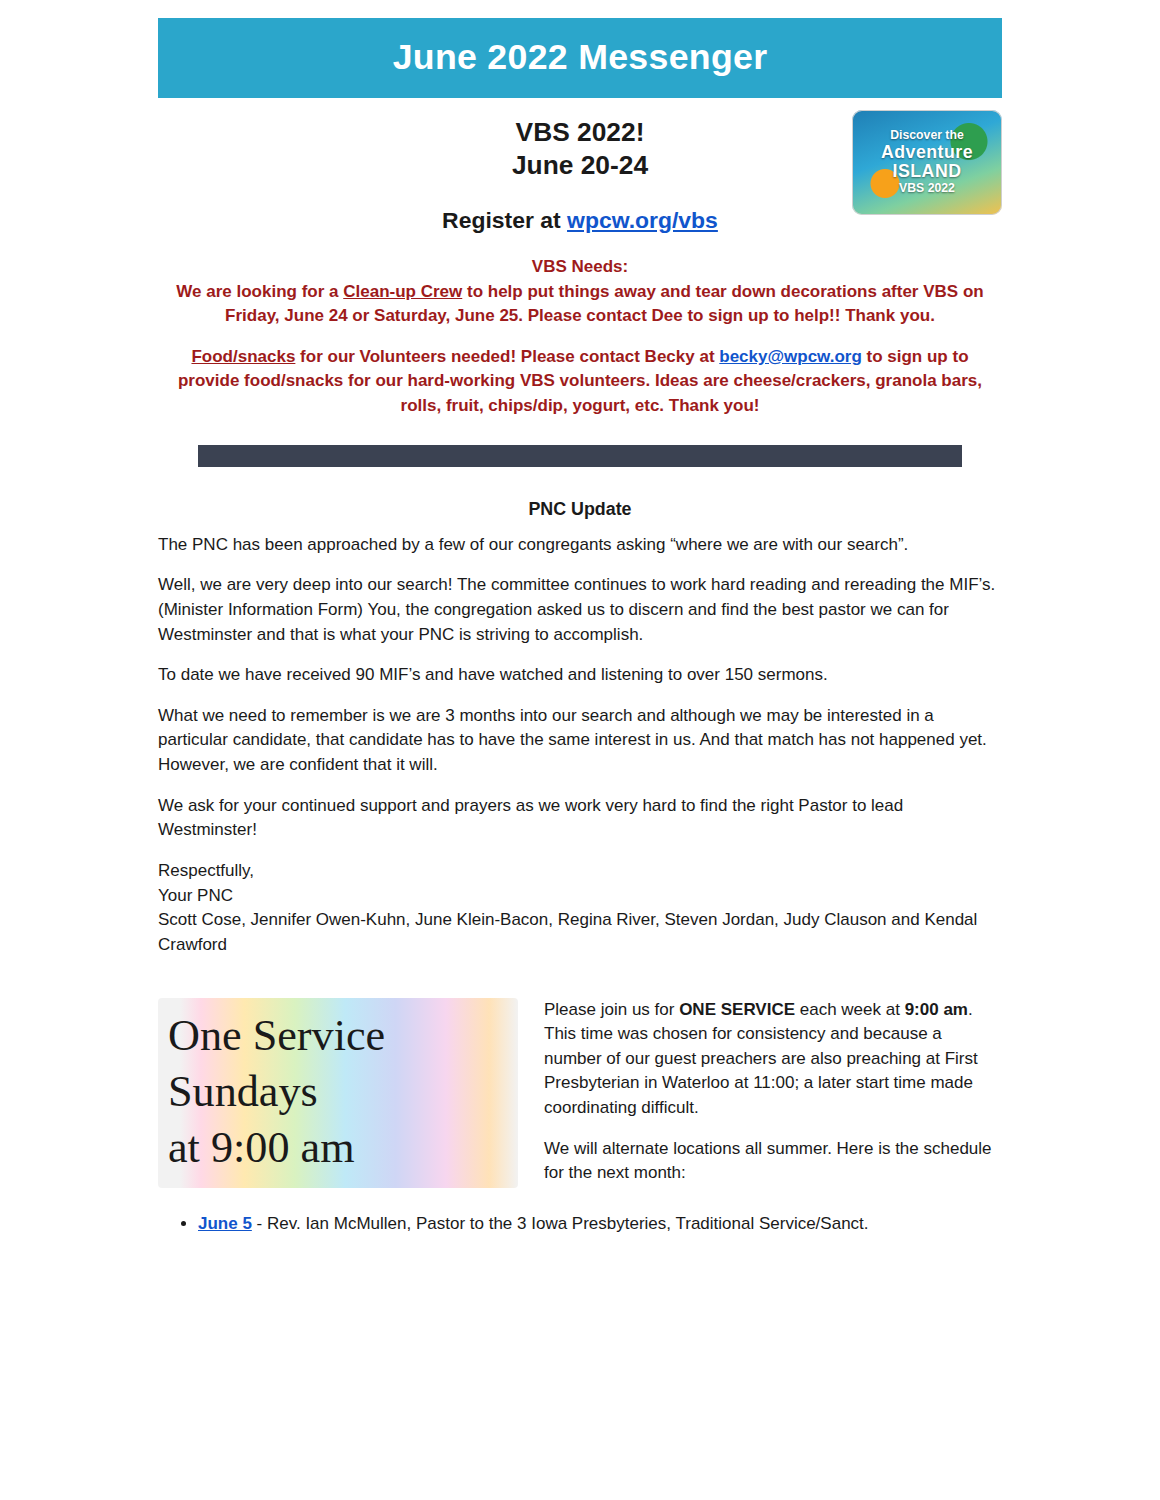June 2022 Messenger
Discover the Adventure ISLAND VBS 2022
VBS 2022!
June 20-24
Register at wpcw.org/vbs
VBS Needs:
We are looking for a Clean-up Crew to help put things away and tear down decorations after VBS on Friday, June 24 or Saturday, June 25. Please contact Dee to sign up to help!! Thank you.
Food/snacks for our Volunteers needed! Please contact Becky at becky@wpcw.org to sign up to provide food/snacks for our hard-working VBS volunteers. Ideas are cheese/crackers, granola bars, rolls, fruit, chips/dip, yogurt, etc. Thank you!
PNC Update
The PNC has been approached by a few of our congregants asking “where we are with our search”.
Well, we are very deep into our search! The committee continues to work hard reading and rereading the MIF’s. (Minister Information Form) You, the congregation asked us to discern and find the best pastor we can for Westminster and that is what your PNC is striving to accomplish.
To date we have received 90 MIF’s and have watched and listening to over 150 sermons.
What we need to remember is we are 3 months into our search and although we may be interested in a particular candidate, that candidate has to have the same interest in us. And that match has not happened yet. However, we are confident that it will.
We ask for your continued support and prayers as we work very hard to find the right Pastor to lead Westminster!
Respectfully,
Your PNC
Scott Cose, Jennifer Owen-Kuhn, June Klein-Bacon, Regina River, Steven Jordan, Judy Clauson and Kendal Crawford
One Service Sundays at 9:00 am
Please join us for ONE SERVICE each week at 9:00 am. This time was chosen for consistency and because a number of our guest preachers are also preaching at First Presbyterian in Waterloo at 11:00; a later start time made coordinating difficult.
We will alternate locations all summer. Here is the schedule for the next month:
June 5 - Rev. Ian McMullen, Pastor to the 3 Iowa Presbyteries, Traditional Service/Sanct.